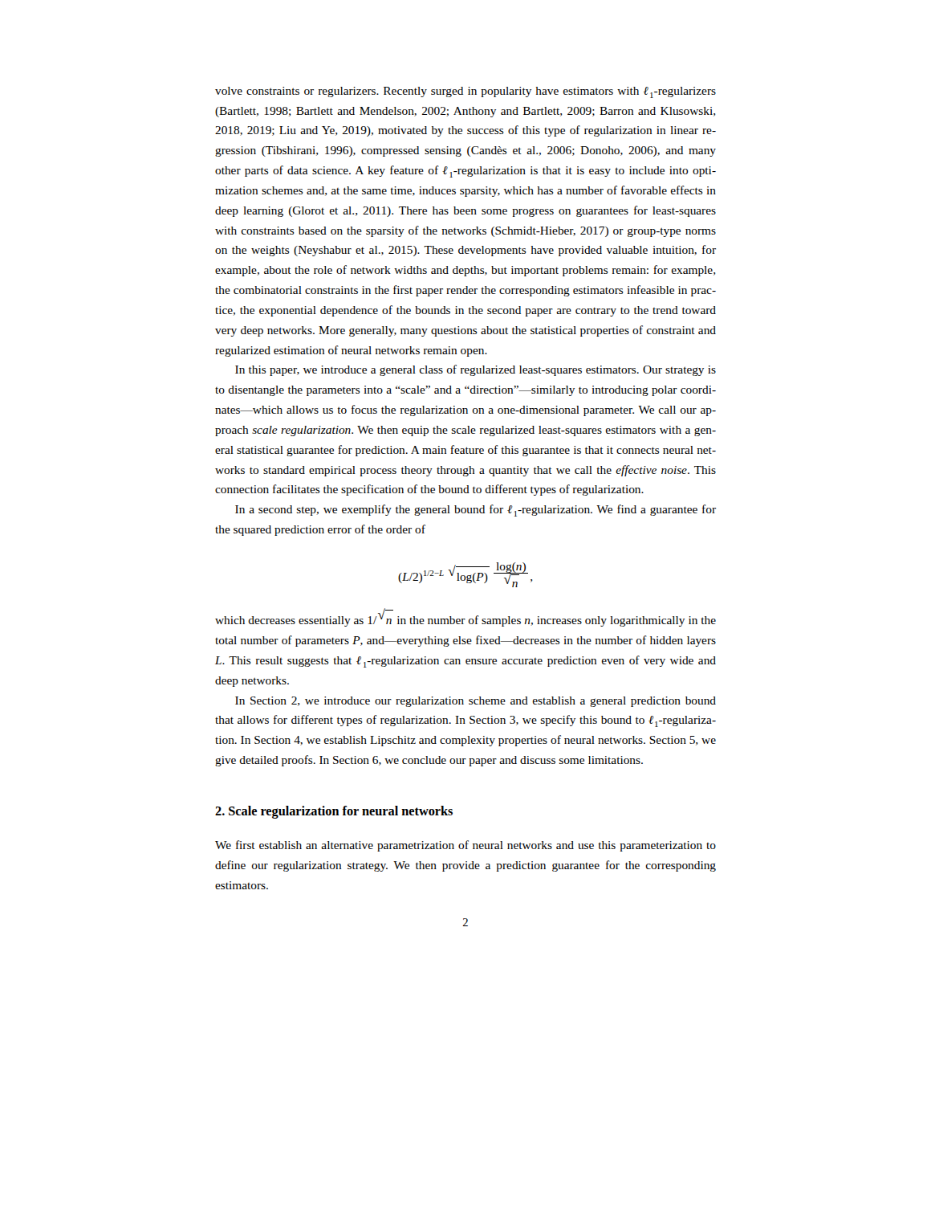volve constraints or regularizers. Recently surged in popularity have estimators with ℓ1-regularizers (Bartlett, 1998; Bartlett and Mendelson, 2002; Anthony and Bartlett, 2009; Barron and Klusowski, 2018, 2019; Liu and Ye, 2019), motivated by the success of this type of regularization in linear regression (Tibshirani, 1996), compressed sensing (Candès et al., 2006; Donoho, 2006), and many other parts of data science. A key feature of ℓ1-regularization is that it is easy to include into optimization schemes and, at the same time, induces sparsity, which has a number of favorable effects in deep learning (Glorot et al., 2011). There has been some progress on guarantees for least-squares with constraints based on the sparsity of the networks (Schmidt-Hieber, 2017) or group-type norms on the weights (Neyshabur et al., 2015). These developments have provided valuable intuition, for example, about the role of network widths and depths, but important problems remain: for example, the combinatorial constraints in the first paper render the corresponding estimators infeasible in practice, the exponential dependence of the bounds in the second paper are contrary to the trend toward very deep networks. More generally, many questions about the statistical properties of constraint and regularized estimation of neural networks remain open.
In this paper, we introduce a general class of regularized least-squares estimators. Our strategy is to disentangle the parameters into a “scale” and a “direction”—similarly to introducing polar coordinates—which allows us to focus the regularization on a one-dimensional parameter. We call our approach scale regularization. We then equip the scale regularized least-squares estimators with a general statistical guarantee for prediction. A main feature of this guarantee is that it connects neural networks to standard empirical process theory through a quantity that we call the effective noise. This connection facilitates the specification of the bound to different types of regularization.
In a second step, we exemplify the general bound for ℓ1-regularization. We find a guarantee for the squared prediction error of the order of
(L/2)1/2−L log(P) log(n) n,
which decreases essentially as 1/n in the number of samples n, increases only logarithmically in the total number of parameters P, and—everything else fixed—decreases in the number of hidden layers L. This result suggests that ℓ1-regularization can ensure accurate prediction even of very wide and deep networks.
In Section 2, we introduce our regularization scheme and establish a general prediction bound that allows for different types of regularization. In Section 3, we specify this bound to ℓ1-regularization. In Section 4, we establish Lipschitz and complexity properties of neural networks. Section 5, we give detailed proofs. In Section 6, we conclude our paper and discuss some limitations.
2. Scale regularization for neural networks
We first establish an alternative parametrization of neural networks and use this parameterization to define our regularization strategy. We then provide a prediction guarantee for the corresponding estimators.
2